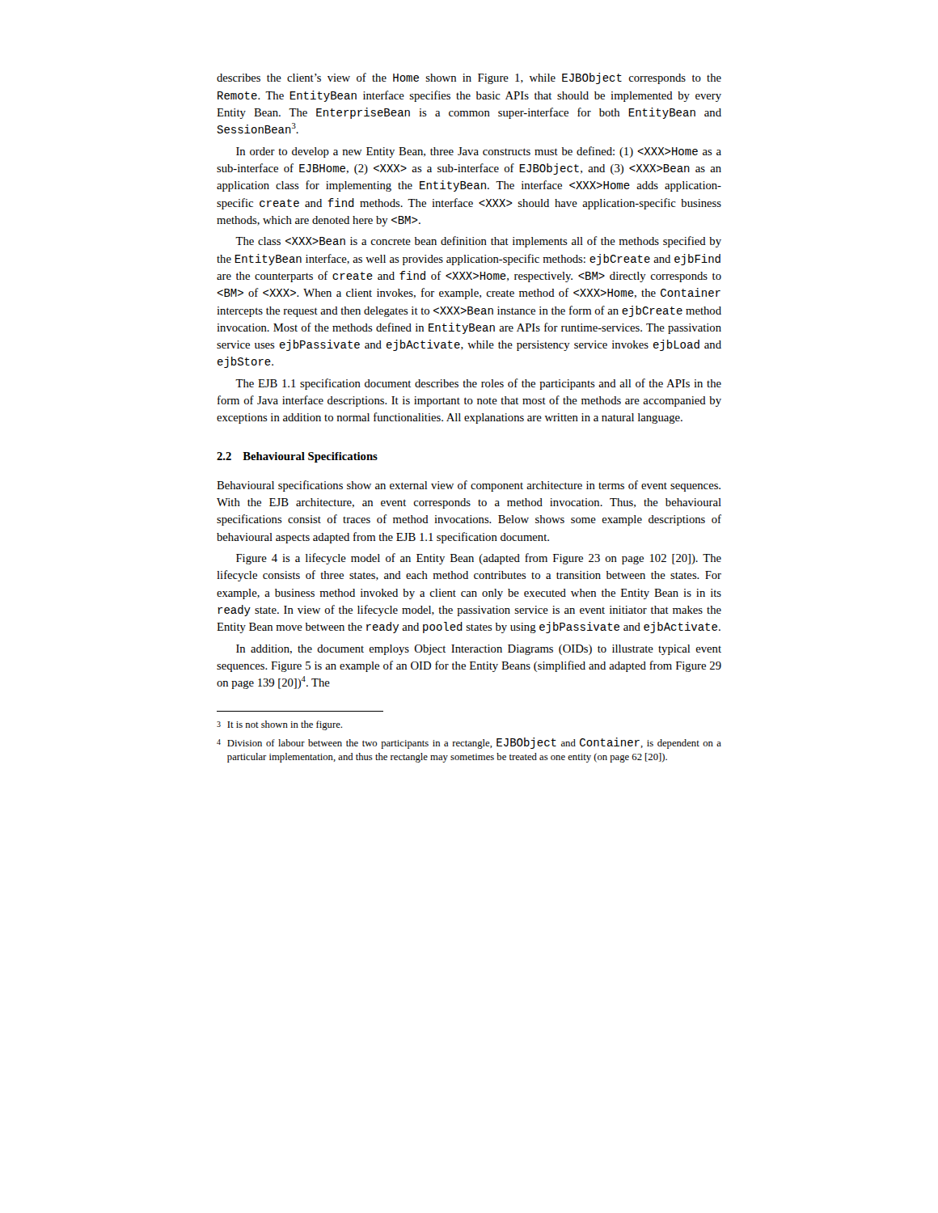describes the client’s view of the Home shown in Figure 1, while EJBObject corresponds to the Remote. The EntityBean interface specifies the basic APIs that should be implemented by every Entity Bean. The EnterpriseBean is a common super-interface for both EntityBean and SessionBean3.
In order to develop a new Entity Bean, three Java constructs must be defined: (1) <XXX>Home as a sub-interface of EJBHome, (2) <XXX> as a sub-interface of EJBObject, and (3) <XXX>Bean as an application class for implementing the EntityBean. The interface <XXX>Home adds application-specific create and find methods. The interface <XXX> should have application-specific business methods, which are denoted here by <BM>.
The class <XXX>Bean is a concrete bean definition that implements all of the methods specified by the EntityBean interface, as well as provides application-specific methods: ejbCreate and ejbFind are the counterparts of create and find of <XXX>Home, respectively. <BM> directly corresponds to <BM> of <XXX>. When a client invokes, for example, create method of <XXX>Home, the Container intercepts the request and then delegates it to <XXX>Bean instance in the form of an ejbCreate method invocation. Most of the methods defined in EntityBean are APIs for runtime-services. The passivation service uses ejbPassivate and ejbActivate, while the persistency service invokes ejbLoad and ejbStore.
The EJB 1.1 specification document describes the roles of the participants and all of the APIs in the form of Java interface descriptions. It is important to note that most of the methods are accompanied by exceptions in addition to normal functionalities. All explanations are written in a natural language.
2.2 Behavioural Specifications
Behavioural specifications show an external view of component architecture in terms of event sequences. With the EJB architecture, an event corresponds to a method invocation. Thus, the behavioural specifications consist of traces of method invocations. Below shows some example descriptions of behavioural aspects adapted from the EJB 1.1 specification document.
Figure 4 is a lifecycle model of an Entity Bean (adapted from Figure 23 on page 102 [20]). The lifecycle consists of three states, and each method contributes to a transition between the states. For example, a business method invoked by a client can only be executed when the Entity Bean is in its ready state. In view of the lifecycle model, the passivation service is an event initiator that makes the Entity Bean move between the ready and pooled states by using ejbPassivate and ejbActivate.
In addition, the document employs Object Interaction Diagrams (OIDs) to illustrate typical event sequences. Figure 5 is an example of an OID for the Entity Beans (simplified and adapted from Figure 29 on page 139 [20])4. The
3
It is not shown in the figure.
4
Division of labour between the two participants in a rectangle, EJBObject and Container, is dependent on a particular implementation, and thus the rectangle may sometimes be treated as one entity (on page 62 [20]).